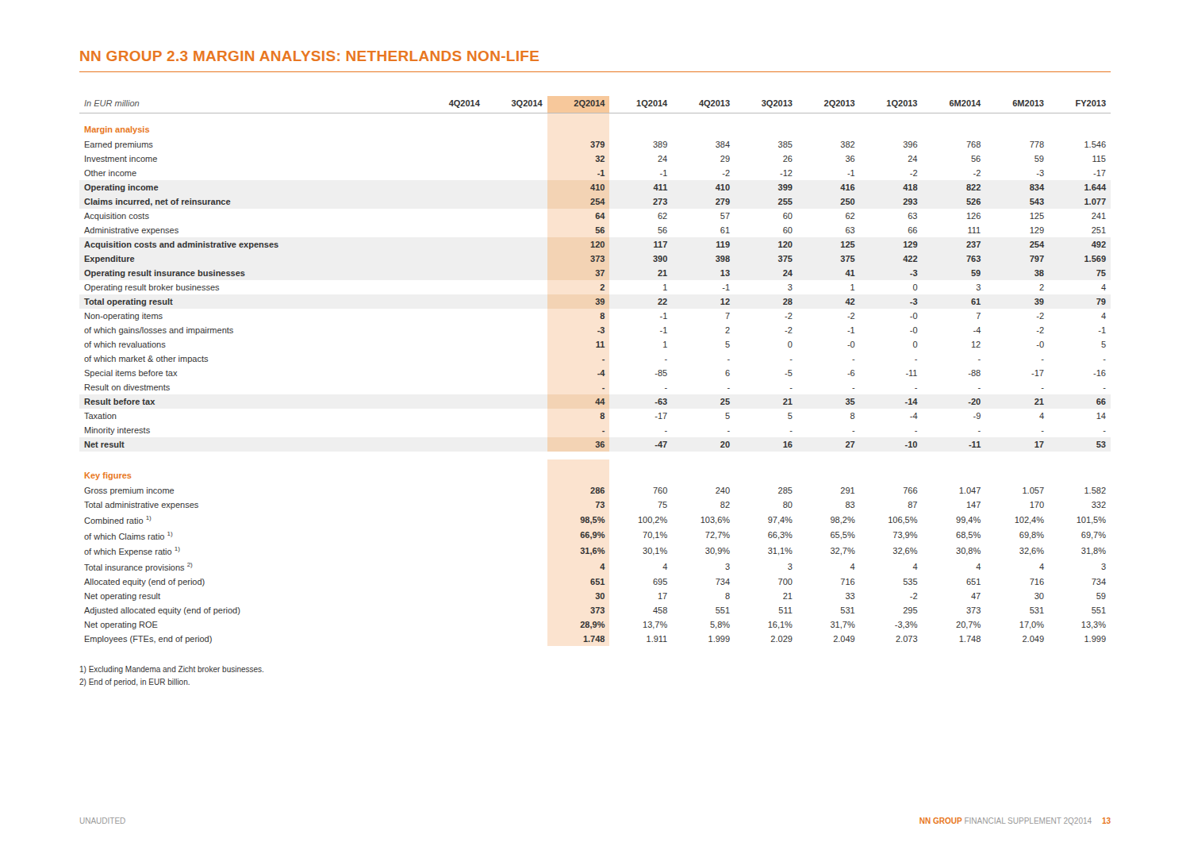NN GROUP 2.3 Margin analysis: Netherlands Non-life
| In EUR million | 4Q2014 | 3Q2014 | 2Q2014 | 1Q2014 | 4Q2013 | 3Q2013 | 2Q2013 | 1Q2013 | 6M2014 | 6M2013 | FY2013 |
| --- | --- | --- | --- | --- | --- | --- | --- | --- | --- | --- | --- |
| Margin analysis | | | | | | | | | | | |
| Earned premiums | | | 379 | 389 | 384 | 385 | 382 | 396 | 768 | 778 | 1.546 |
| Investment income | | | 32 | 24 | 29 | 26 | 36 | 24 | 56 | 59 | 115 |
| Other income | | | -1 | -1 | -2 | -12 | -1 | -2 | -2 | -3 | -17 |
| Operating income | | | 410 | 411 | 410 | 399 | 416 | 418 | 822 | 834 | 1.644 |
| Claims incurred, net of reinsurance | | | 254 | 273 | 279 | 255 | 250 | 293 | 526 | 543 | 1.077 |
| Acquisition costs | | | 64 | 62 | 57 | 60 | 62 | 63 | 126 | 125 | 241 |
| Administrative expenses | | | 56 | 56 | 61 | 60 | 63 | 66 | 111 | 129 | 251 |
| Acquisition costs and administrative expenses | | | 120 | 117 | 119 | 120 | 125 | 129 | 237 | 254 | 492 |
| Expenditure | | | 373 | 390 | 398 | 375 | 375 | 422 | 763 | 797 | 1.569 |
| Operating result insurance businesses | | | 37 | 21 | 13 | 24 | 41 | -3 | 59 | 38 | 75 |
| Operating result broker businesses | | | 2 | 1 | -1 | 3 | 1 | 0 | 3 | 2 | 4 |
| Total operating result | | | 39 | 22 | 12 | 28 | 42 | -3 | 61 | 39 | 79 |
| Non-operating items | | | 8 | -1 | 7 | -2 | -2 | -0 | 7 | -2 | 4 |
| of which gains/losses and impairments | | | -3 | -1 | 2 | -2 | -1 | -0 | -4 | -2 | -1 |
| of which revaluations | | | 11 | 1 | 5 | 0 | -0 | 0 | 12 | -0 | 5 |
| of which market & other impacts | | | - | - | - | - | - | - | - | - | - |
| Special items before tax | | | -4 | -85 | 6 | -5 | -6 | -11 | -88 | -17 | -16 |
| Result on divestments | | | - | - | - | - | - | - | - | - | - |
| Result before tax | | | 44 | -63 | 25 | 21 | 35 | -14 | -20 | 21 | 66 |
| Taxation | | | 8 | -17 | 5 | 5 | 8 | -4 | -9 | 4 | 14 |
| Minority interests | | | - | - | - | - | - | - | - | - | - |
| Net result | | | 36 | -47 | 20 | 16 | 27 | -10 | -11 | 17 | 53 |
| Key figures | | | | | | | | | | | |
| Gross premium income | | | 286 | 760 | 240 | 285 | 291 | 766 | 1.047 | 1.057 | 1.582 |
| Total administrative expenses | | | 73 | 75 | 82 | 80 | 83 | 87 | 147 | 170 | 332 |
| Combined ratio 1) | | | 98,5% | 100,2% | 103,6% | 97,4% | 98,2% | 106,5% | 99,4% | 102,4% | 101,5% |
| of which Claims ratio 1) | | | 66,9% | 70,1% | 72,7% | 66,3% | 65,5% | 73,9% | 68,5% | 69,8% | 69,7% |
| of which Expense ratio 1) | | | 31,6% | 30,1% | 30,9% | 31,1% | 32,7% | 32,6% | 30,8% | 32,6% | 31,8% |
| Total insurance provisions 2) | | | 4 | 4 | 3 | 3 | 4 | 4 | 4 | 4 | 3 |
| Allocated equity (end of period) | | | 651 | 695 | 734 | 700 | 716 | 535 | 651 | 716 | 734 |
| Net operating result | | | 30 | 17 | 8 | 21 | 33 | -2 | 47 | 30 | 59 |
| Adjusted allocated equity (end of period) | | | 373 | 458 | 551 | 511 | 531 | 295 | 373 | 531 | 551 |
| Net operating ROE | | | 28,9% | 13,7% | 5,8% | 16,1% | 31,7% | -3,3% | 20,7% | 17,0% | 13,3% |
| Employees (FTEs, end of period) | | | 1.748 | 1.911 | 1.999 | 2.029 | 2.049 | 2.073 | 1.748 | 2.049 | 1.999 |
1) Excluding Mandema and Zicht broker businesses.
2) End of period, in EUR billion.
UNAUDITED
NN GROUP FINANCIAL SUPPLEMENT 2Q2014 13